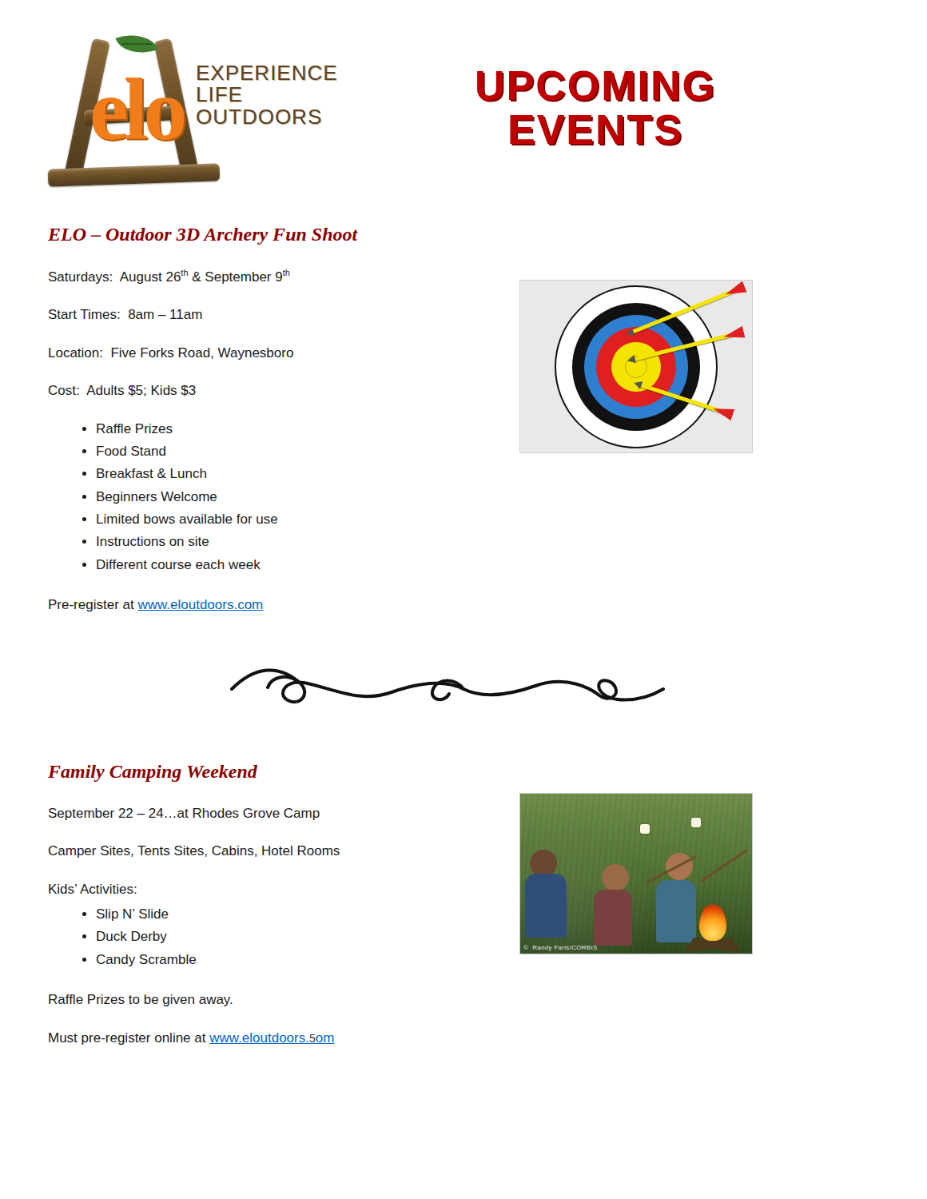elo
EXPERIENCE
LIFE
OUTDOORS
UPCOMING
EVENTS
ELO – Outdoor 3D Archery Fun Shoot
Saturdays: August 26th & September 9th
Start Times: 8am – 11am
Location: Five Forks Road, Waynesboro
Cost: Adults $5; Kids $3
Raffle Prizes
Food Stand
Breakfast & Lunch
Beginners Welcome
Limited bows available for use
Instructions on site
Different course each week
Pre-register at www.eloutdoors.com
Family Camping Weekend
September 22 – 24…at Rhodes Grove Camp
Camper Sites, Tents Sites, Cabins, Hotel Rooms
Kids’ Activities:
Slip N’ Slide
Duck Derby
Candy Scramble
Raffle Prizes to be given away.
Must pre-register online at www.eloutdoors.5om
© Randy Faris/CORBIS